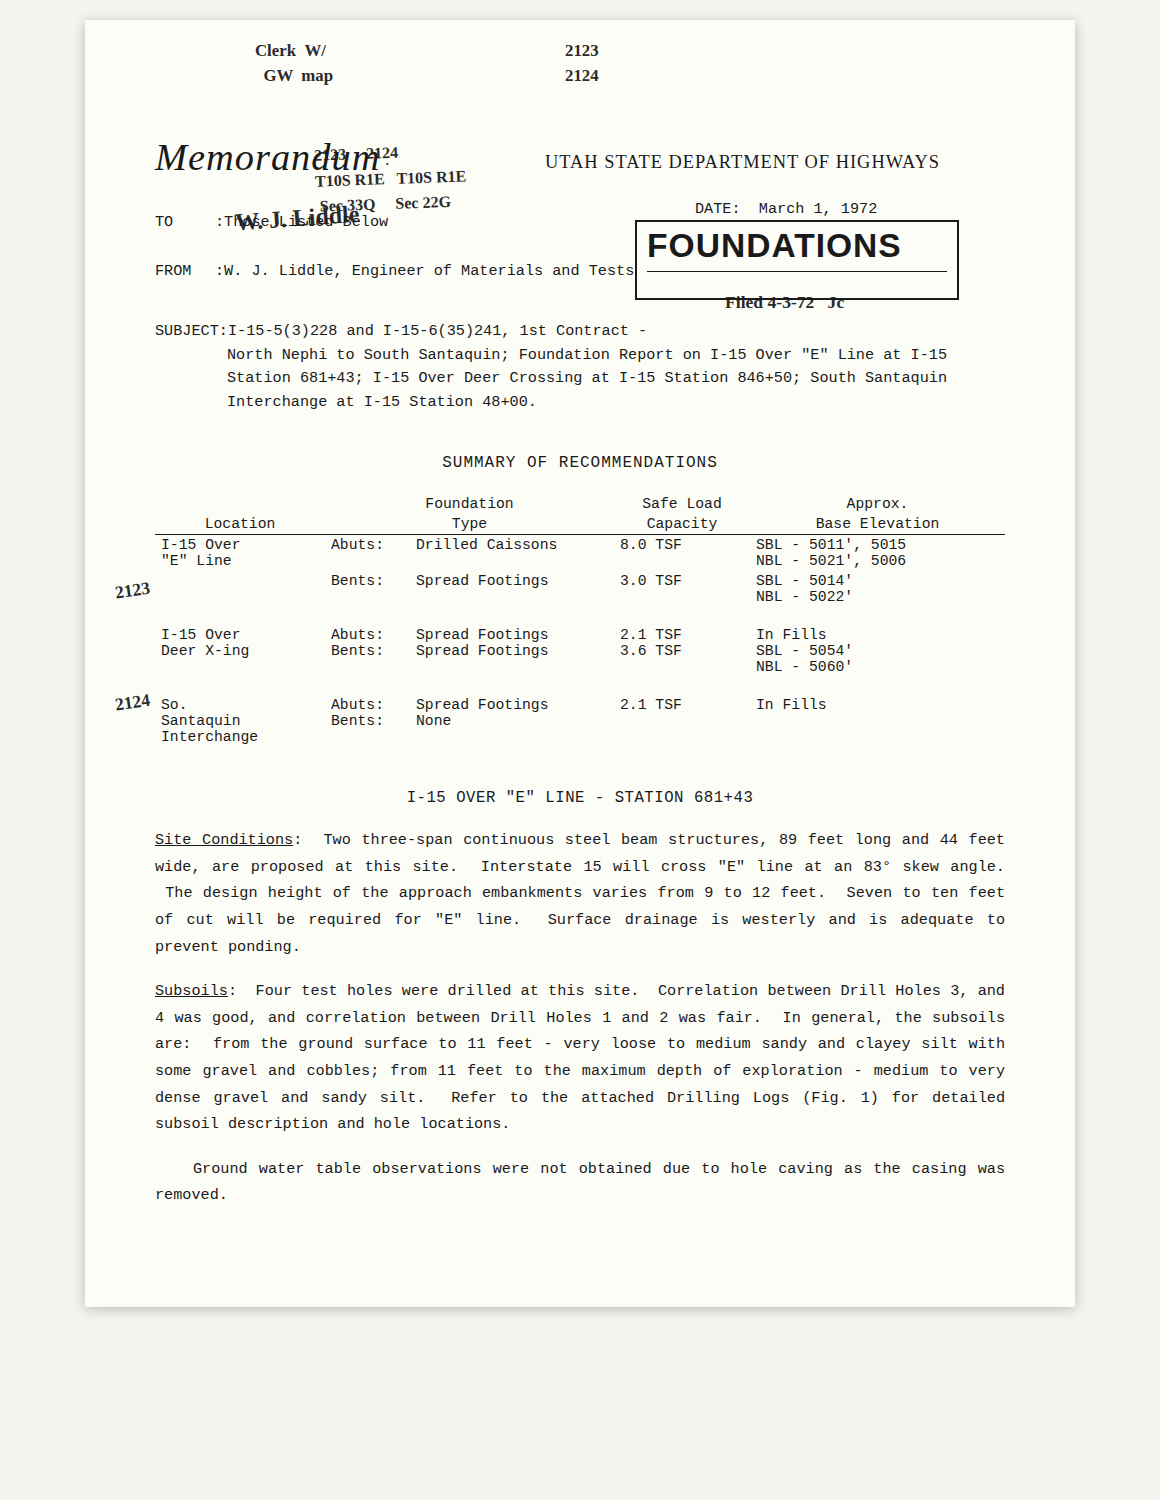Clerk W/
GW map
2123
2124
2123 2124
T10S R1E T10S R1E
Sec 33Q Sec 22G
W. J. Liddle
Filed 4-3-72 Jc
2123
2124
Memorandum ·
UTAH STATE DEPARTMENT OF HIGHWAYS
DATE: March 1, 1972
TO:Those Listed Below
FROM:W. J. Liddle, Engineer of Materials and Tests
FOUNDATIONS
SUBJECT: I-15-5(3)228 and I-15-6(35)241, 1st Contract -
North Nephi to South Santaquin; Foundation Report on I-15 Over "E" Line at I-15 Station 681+43; I-15 Over Deer Crossing at I-15 Station 846+50; South Santaquin Interchange at I-15 Station 48+00.
SUMMARY OF RECOMMENDATIONS
| | Foundation | Safe Load | Approx. |
| --- | --- | --- | --- |
| Location | Type | Capacity | Base Elevation |
| I-15 Over "E" Line | Abuts: | Drilled Caissons | 8.0 TSF | SBL - 5011', 5015 NBL - 5021', 5006 |
| | Bents: | Spread Footings | 3.0 TSF | SBL - 5014' NBL - 5022' |
| I-15 Over Deer X-ing | Abuts: Bents: | Spread Footings Spread Footings | 2.1 TSF 3.6 TSF | In Fills SBL - 5054' NBL - 5060' |
| So. Santaquin Interchange | Abuts: Bents: | Spread Footings None | 2.1 TSF | In Fills |
I-15 OVER "E" LINE - STATION 681+43
Site Conditions: Two three-span continuous steel beam structures, 89 feet long and 44 feet wide, are proposed at this site. Interstate 15 will cross "E" line at an 83° skew angle. The design height of the approach embankments varies from 9 to 12 feet. Seven to ten feet of cut will be required for "E" line. Surface drainage is westerly and is adequate to prevent ponding.
Subsoils: Four test holes were drilled at this site. Correlation between Drill Holes 3, and 4 was good, and correlation between Drill Holes 1 and 2 was fair. In general, the subsoils are: from the ground surface to 11 feet - very loose to medium sandy and clayey silt with some gravel and cobbles; from 11 feet to the maximum depth of exploration - medium to very dense gravel and sandy silt. Refer to the attached Drilling Logs (Fig. 1) for detailed subsoil description and hole locations.
Ground water table observations were not obtained due to hole caving as the casing was removed.